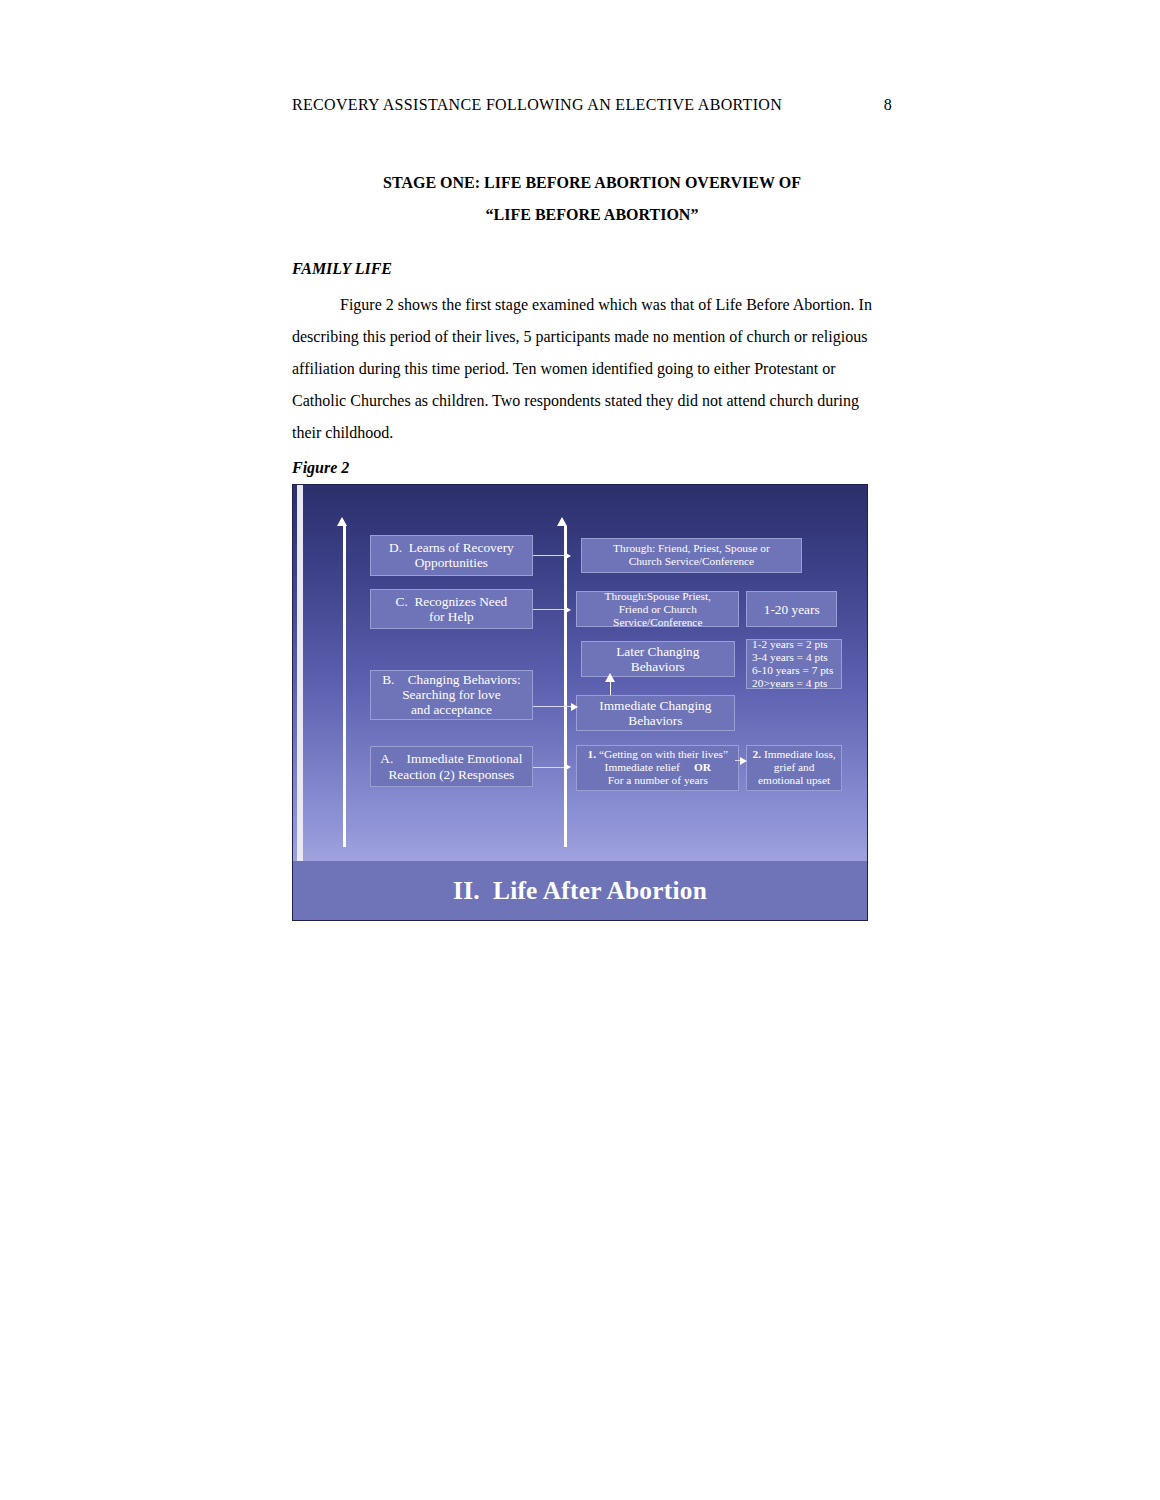Recovery Assistance Following an Elective Abortion 8
Stage One: Life Before Abortion Overview of
“Life Before Abortion”
Family Life
Figure 2 shows the first stage examined which was that of Life Before Abortion. In describing this period of their lives, 5 participants made no mention of church or religious affiliation during this time period. Ten women identified going to either Protestant or Catholic Churches as children. Two respondents stated they did not attend church during their childhood.
Figure 2
D. Learns of Recovery
Opportunities
Through: Friend, Priest, Spouse or
Church Service/Conference
C. Recognizes Need
for Help
Through:Spouse Priest,
Friend or Church Service/Conference
1-20 years
Later Changing
Behaviors
1-2 years = 2 pts 3-4 years = 4 pts 6-10 years = 7 pts 20>years = 4 pts
B. Changing Behaviors:
Searching for love
and acceptance
Immediate Changing
Behaviors
A. Immediate Emotional
Reaction (2) Responses
1. “Getting on with their lives” Immediate relief OR For a number of years
2. Immediate loss,
grief and
emotional upset
II. Life After Abortion